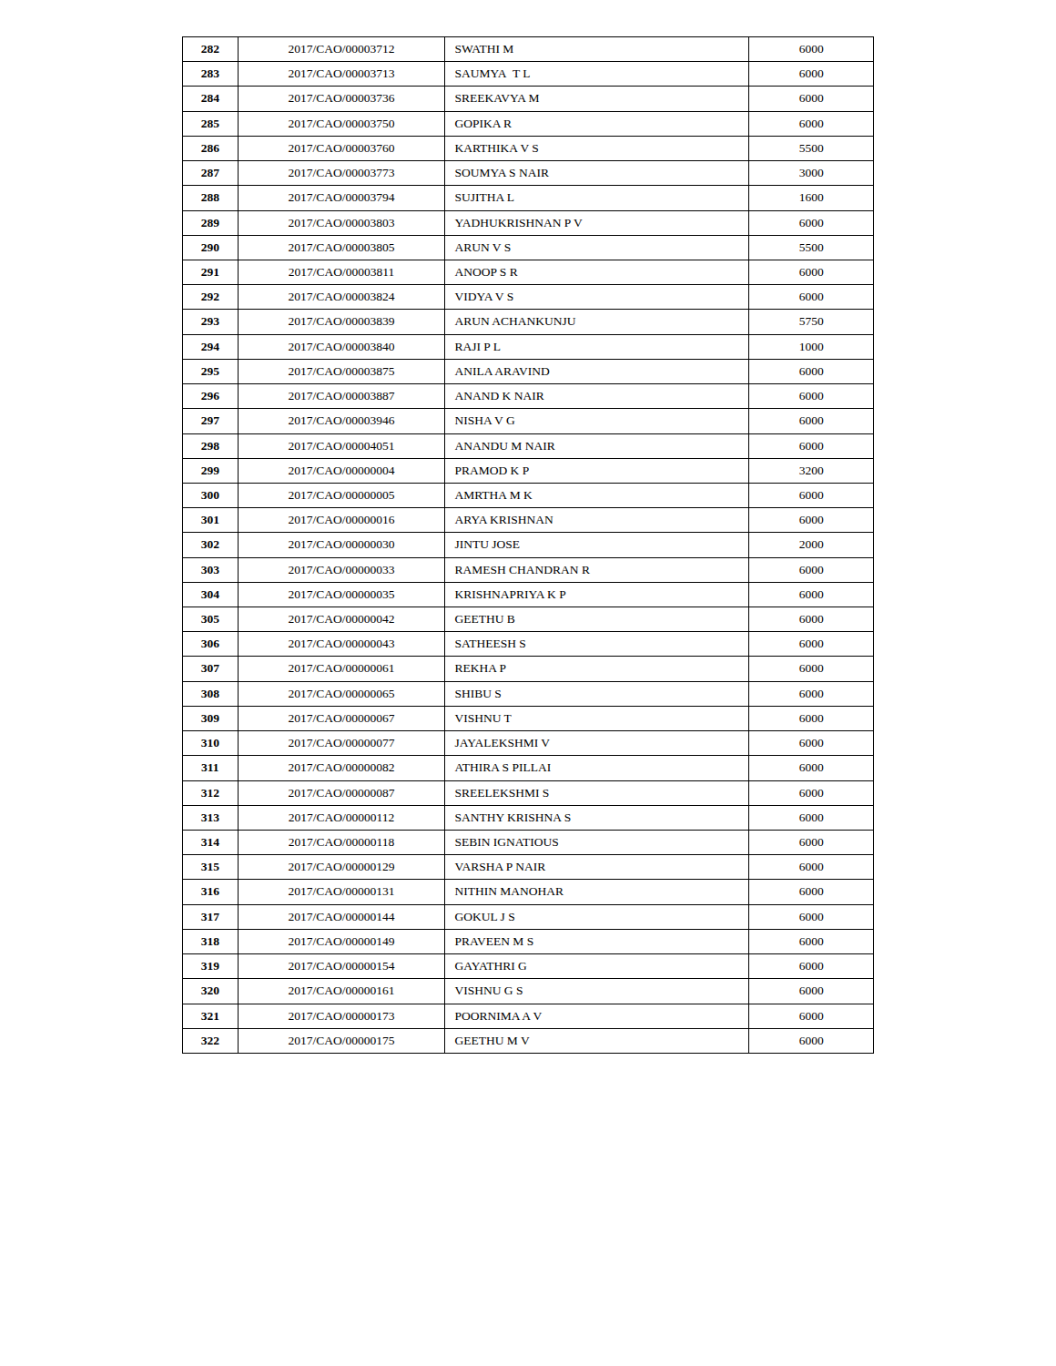| 282 | 2017/CAO/00003712 | SWATHI M | 6000 |
| 283 | 2017/CAO/00003713 | SAUMYA T L | 6000 |
| 284 | 2017/CAO/00003736 | SREEKAVYA M | 6000 |
| 285 | 2017/CAO/00003750 | GOPIKA R | 6000 |
| 286 | 2017/CAO/00003760 | KARTHIKA V S | 5500 |
| 287 | 2017/CAO/00003773 | SOUMYA S NAIR | 3000 |
| 288 | 2017/CAO/00003794 | SUJITHA L | 1600 |
| 289 | 2017/CAO/00003803 | YADHUKRISHNAN P V | 6000 |
| 290 | 2017/CAO/00003805 | ARUN V S | 5500 |
| 291 | 2017/CAO/00003811 | ANOOP S R | 6000 |
| 292 | 2017/CAO/00003824 | VIDYA V S | 6000 |
| 293 | 2017/CAO/00003839 | ARUN ACHANKUNJU | 5750 |
| 294 | 2017/CAO/00003840 | RAJI P L | 1000 |
| 295 | 2017/CAO/00003875 | ANILA ARAVIND | 6000 |
| 296 | 2017/CAO/00003887 | ANAND K NAIR | 6000 |
| 297 | 2017/CAO/00003946 | NISHA V G | 6000 |
| 298 | 2017/CAO/00004051 | ANANDU M NAIR | 6000 |
| 299 | 2017/CAO/00000004 | PRAMOD K P | 3200 |
| 300 | 2017/CAO/00000005 | AMRTHA M K | 6000 |
| 301 | 2017/CAO/00000016 | ARYA KRISHNAN | 6000 |
| 302 | 2017/CAO/00000030 | JINTU JOSE | 2000 |
| 303 | 2017/CAO/00000033 | RAMESH CHANDRAN R | 6000 |
| 304 | 2017/CAO/00000035 | KRISHNAPRIYA K P | 6000 |
| 305 | 2017/CAO/00000042 | GEETHU B | 6000 |
| 306 | 2017/CAO/00000043 | SATHEESH S | 6000 |
| 307 | 2017/CAO/00000061 | REKHA P | 6000 |
| 308 | 2017/CAO/00000065 | SHIBU S | 6000 |
| 309 | 2017/CAO/00000067 | VISHNU T | 6000 |
| 310 | 2017/CAO/00000077 | JAYALEKSHMI V | 6000 |
| 311 | 2017/CAO/00000082 | ATHIRA S PILLAI | 6000 |
| 312 | 2017/CAO/00000087 | SREELEKSHMI S | 6000 |
| 313 | 2017/CAO/00000112 | SANTHY KRISHNA S | 6000 |
| 314 | 2017/CAO/00000118 | SEBIN IGNATIOUS | 6000 |
| 315 | 2017/CAO/00000129 | VARSHA P NAIR | 6000 |
| 316 | 2017/CAO/00000131 | NITHIN MANOHAR | 6000 |
| 317 | 2017/CAO/00000144 | GOKUL J S | 6000 |
| 318 | 2017/CAO/00000149 | PRAVEEN M S | 6000 |
| 319 | 2017/CAO/00000154 | GAYATHRI G | 6000 |
| 320 | 2017/CAO/00000161 | VISHNU G S | 6000 |
| 321 | 2017/CAO/00000173 | POORNIMA A V | 6000 |
| 322 | 2017/CAO/00000175 | GEETHU M V | 6000 |